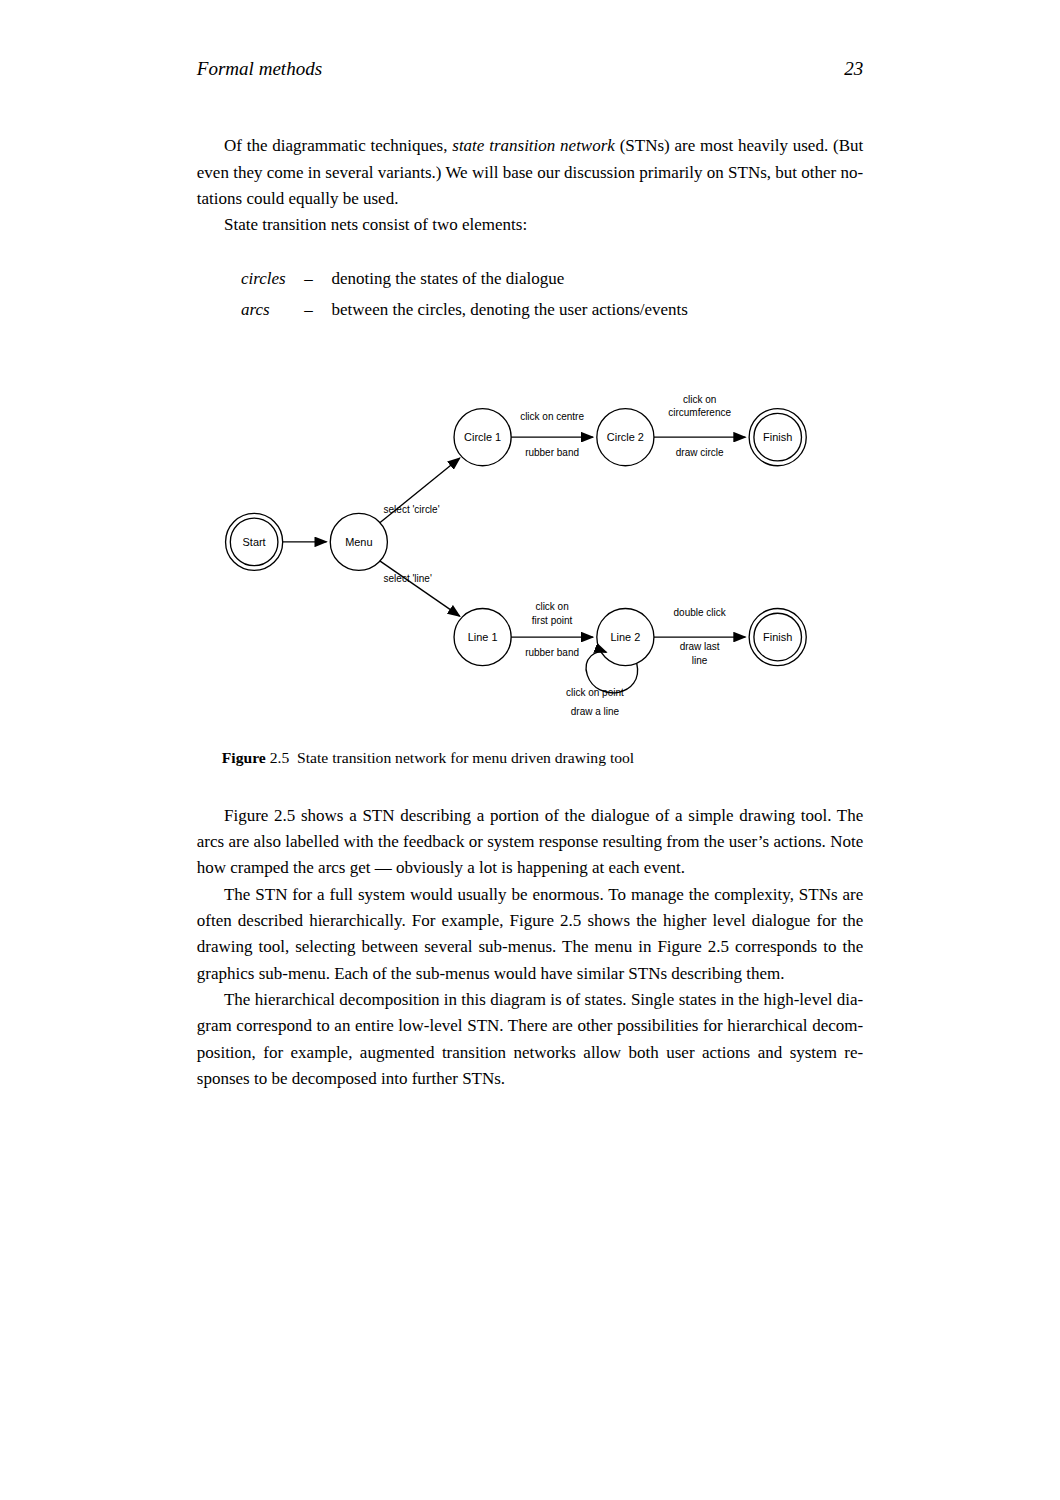Formal methods 23
Of the diagrammatic techniques, state transition network (STNs) are most heavily used. (But even they come in several variants.) We will base our discussion primarily on STNs, but other notations could equally be used.
State transition nets consist of two elements:
| circles | – | denoting the states of the dialogue |
| arcs | – | between the circles, denoting the user actions/events |
Start Menu Circle 1 Circle 2 Finish Line 1 Line 2 Finish select 'circle' select 'line' click on centre rubber band click on circumference draw circle click on first point rubber band double click draw last line click on point draw a line
Figure 2.5 State transition network for menu driven drawing tool
Figure 2.5 shows a STN describing a portion of the dialogue of a simple drawing tool. The arcs are also labelled with the feedback or system response resulting from the user’s actions. Note how cramped the arcs get — obviously a lot is happening at each event.
The STN for a full system would usually be enormous. To manage the complexity, STNs are often described hierarchically. For example, Figure 2.5 shows the higher level dialogue for the drawing tool, selecting between several sub-menus. The menu in Figure 2.5 corresponds to the graphics sub-menu. Each of the sub-menus would have similar STNs describing them.
The hierarchical decomposition in this diagram is of states. Single states in the high-level diagram correspond to an entire low-level STN. There are other possibilities for hierarchical decomposition, for example, augmented transition networks allow both user actions and system responses to be decomposed into further STNs.